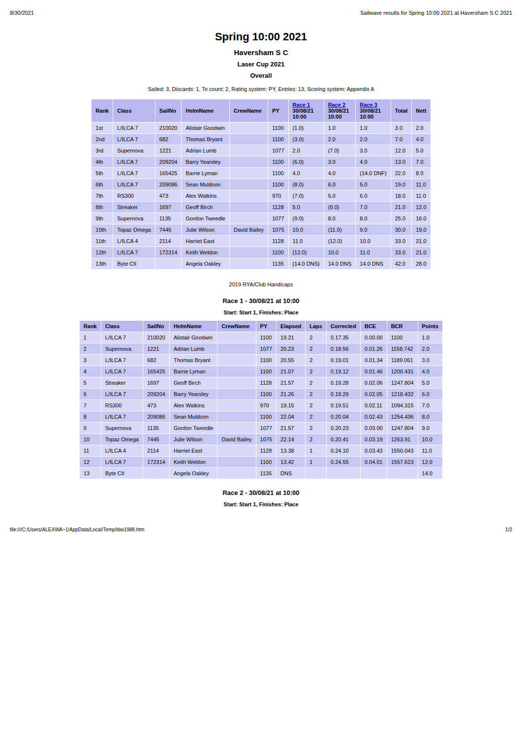8/30/2021 Sailwave results for Spring 10:00 2021 at Haversham S C 2021
Spring 10:00 2021
Haversham S C
Laser Cup 2021
Overall
Sailed: 3, Discards: 1, To count: 2, Rating system: PY, Entries: 13, Scoring system: Appendix A
| Rank | Class | SailNo | HelmName | CrewName | PY | Race 1 30/08/21 10:00 | Race 2 30/08/21 10:00 | Race 3 30/08/21 10:00 | Total | Nett |
| --- | --- | --- | --- | --- | --- | --- | --- | --- | --- | --- |
| 1st | L/ILCA 7 | 210020 | Alistair Goodwin | | 1100 | (1.0) | 1.0 | 1.0 | 3.0 | 2.0 |
| 2nd | L/ILCA 7 | 682 | Thomas Bryant | | 1100 | (3.0) | 2.0 | 2.0 | 7.0 | 4.0 |
| 3rd | Supernova | 1221 | Adrian Lumb | | 1077 | 2.0 | (7.0) | 3.0 | 12.0 | 5.0 |
| 4th | L/ILCA 7 | 209204 | Barry Yearsley | | 1100 | (6.0) | 3.0 | 4.0 | 13.0 | 7.0 |
| 5th | L/ILCA 7 | 165425 | Barrie Lyman | | 1100 | 4.0 | 4.0 | (14.0 DNF) | 22.0 | 8.0 |
| 6th | L/ILCA 7 | 209086 | Sean Muldoon | | 1100 | (8.0) | 6.0 | 5.0 | 19.0 | 11.0 |
| 7th | RS300 | 473 | Alex Watkins | | 970 | (7.0) | 5.0 | 6.0 | 18.0 | 11.0 |
| 8th | Streaker | 1697 | Geoff Birch | | 1128 | 5.0 | (9.0) | 7.0 | 21.0 | 12.0 |
| 9th | Supernova | 1135 | Gordon Tweedle | | 1077 | (9.0) | 8.0 | 8.0 | 25.0 | 16.0 |
| 10th | Topaz Omega | 7445 | Julie Wilson | David Bailey | 1075 | 10.0 | (11.0) | 9.0 | 30.0 | 19.0 |
| 11th | L/ILCA 4 | 2114 | Harriet East | | 1128 | 11.0 | (12.0) | 10.0 | 33.0 | 21.0 |
| 12th | L/ILCA 7 | 172314 | Keith Weldon | | 1100 | (12.0) | 10.0 | 11.0 | 33.0 | 21.0 |
| 13th | Byte CII | | Angela Oakley | | 1135 | (14.0 DNS) | 14.0 DNS | 14.0 DNS | 42.0 | 28.0 |
2019 RYA/Club Handicaps
Race 1 - 30/08/21 at 10:00
Start: Start 1, Finishes: Place
| Rank | Class | SailNo | HelmName | CrewName | PY | Elapsed | Laps | Corrected | BCE | BCR | Points |
| --- | --- | --- | --- | --- | --- | --- | --- | --- | --- | --- | --- |
| 1 | L/ILCA 7 | 210020 | Alistair Goodwin | | 1100 | 19.21 | 2 | 0.17.35 | 0.00.00 | 1100 | 1.0 |
| 2 | Supernova | 1221 | Adrian Lumb | | 1077 | 20.23 | 2 | 0.18.56 | 0.01.26 | 1158.742 | 2.0 |
| 3 | L/ILCA 7 | 682 | Thomas Bryant | | 1100 | 20.55 | 2 | 0.19.01 | 0.01.34 | 1189.061 | 3.0 |
| 4 | L/ILCA 7 | 165425 | Barrie Lyman | | 1100 | 21.07 | 2 | 0.19.12 | 0.01.46 | 1200.431 | 4.0 |
| 5 | Streaker | 1697 | Geoff Birch | | 1128 | 21.57 | 2 | 0.19.28 | 0.02.06 | 1247.804 | 5.0 |
| 6 | L/ILCA 7 | 209204 | Barry Yearsley | | 1100 | 21.26 | 2 | 0.19.29 | 0.02.05 | 1218.432 | 6.0 |
| 7 | RS300 | 473 | Alex Watkins | | 970 | 19.15 | 2 | 0.19.51 | 0.02.11 | 1094.315 | 7.0 |
| 8 | L/ILCA 7 | 209086 | Sean Muldoon | | 1100 | 22.04 | 2 | 0.20.04 | 0.02.43 | 1254.436 | 8.0 |
| 9 | Supernova | 1135 | Gordon Tweedle | | 1077 | 21.57 | 2 | 0.20.23 | 0.03.00 | 1247.804 | 9.0 |
| 10 | Topaz Omega | 7445 | Julie Wilson | David Bailey | 1075 | 22.14 | 2 | 0.20.41 | 0.03.19 | 1263.91 | 10.0 |
| 11 | L/ILCA 4 | 2114 | Harriet East | | 1128 | 13.38 | 1 | 0.24.10 | 0.03.43 | 1550.043 | 11.0 |
| 12 | L/ILCA 7 | 172314 | Keith Weldon | | 1100 | 13.42 | 1 | 0.24.55 | 0.04.01 | 1557.623 | 12.0 |
| 13 | Byte CII | | Angela Oakley | | 1135 | DNS | | | | | 14.0 |
Race 2 - 30/08/21 at 10:00
Start: Start 1, Finishes: Place
file:///C:/Users/ALEXWA~1/AppData/Local/Temp/blw1988.htm 1/2